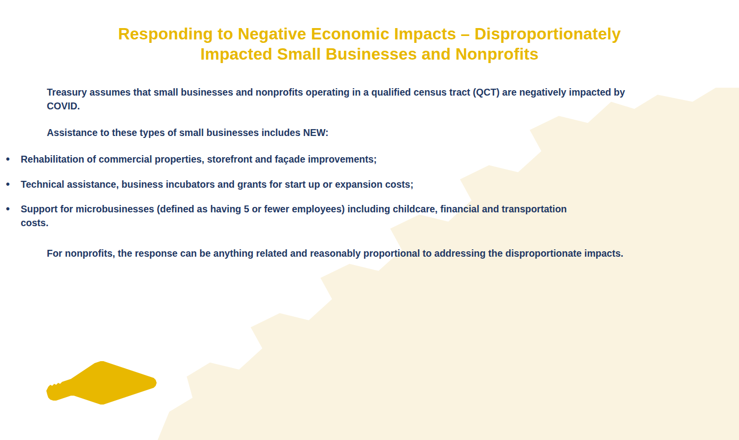Responding to Negative Economic Impacts – Disproportionately
Impacted Small Businesses and Nonprofits
Treasury assumes that small businesses and nonprofits operating in a qualified census tract (QCT) are negatively impacted by COVID.
Assistance to these types of small businesses includes NEW:
Rehabilitation of commercial properties, storefront and façade improvements;
Technical assistance, business incubators and grants for start up or expansion costs;
Support for microbusinesses (defined as having 5 or fewer employees) including childcare, financial and transportation costs.
For nonprofits, the response can be anything related and reasonably proportional to addressing the disproportionate impacts.